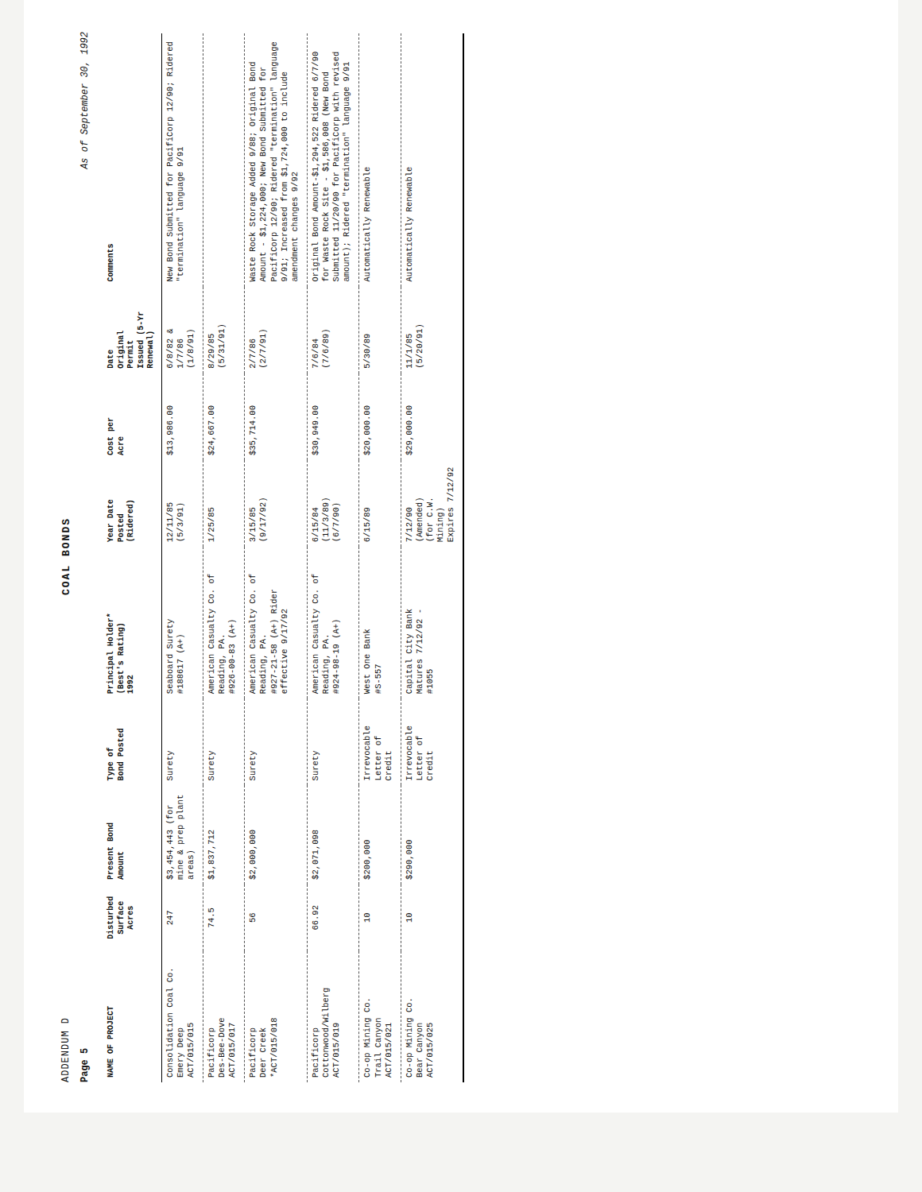ADDENDUM D
Page 5
COAL BONDS
As of September 30, 1992
| NAME OF PROJECT | Disturbed Surface Acres | Present Bond Amount | Type of Bond Posted | Principal Holder* (Best's Rating) 1992 | Year Date Posted (Ridered) | Cost per Acre | Date Original Permit Issued (5-Yr Renewal) | Comments |
| --- | --- | --- | --- | --- | --- | --- | --- | --- |
| Consolidation Coal Co. Emery Deep ACT/015/015 | 247 | $3,454,443 (for mine & prep plant areas) | Surety | Seaboard Surety #188617 (A+) | 12/11/85 (5/3/91) | $13,986.00 | 6/8/82 & 1/7/86 (1/8/91) | New Bond Submitted for PacifiCorp 12/90; Ridered "termination" language 9/91 |
| Pacificorp Des-Bee-Dove ACT/015/017 | 74.5 | $1,837,712 | Surety | American Casualty Co. of Reading, PA. #926-00-83 (A+) | 1/25/85 | $24,667.00 | 8/29/85 (5/31/91) | |
| Pacificorp Deer Creek *ACT/015/018 | 56 | $2,000,000 | Surety | American Casualty Co. of Reading, PA. #927-21-58 (A+) Rider effective 9/17/92 | 3/15/85 (9/17/92) | $35,714.00 | 2/7/86 (2/7/91) | Waste Rock Storage Added 9/88; Original Bond Amount - $1,224,000; New Bond Submitted for PacifiCorp 12/90; Ridered "termination" language 9/91; Increased from $1,724,000 to include amendment changes 9/92 |
| Pacificorp Cottonwood/Wilberg ACT/015/019 | 66.92 | $2,071,098 | Surety | American Casualty Co. of Reading, PA. #924-98-19 (A+) | 6/15/84 (11/3/89) (6/7/90) | $30,949.00 | 7/6/84 (7/6/89) | Original Bond Amount-$1,294,522 Ridered 6/7/90 for Waste Rock Site - $1,586,008 (New Bond Submitted 11/20/90 for PacifiCorp with revised amount); Ridered "termination" language 9/91 |
| Co-op Mining Co. Trail Canyon ACT/015/021 | 10 | $200,000 | Irrevocable Letter of Credit | West One Bank #S-557 | 6/15/89 | $20,000.00 | 5/30/89 | Automatically Renewable |
| Co-op Mining Co. Bear Canyon ACT/015/025 | 10 | $290,000 | Irrevocable Letter of Credit | Capital City Bank Matures 7/12/92 - #1055 | 7/12/90 (Amended) (for C.W. Mining) Expires 7/12/92 | $29,000.00 | 11/1/85 (5/20/91) | Automatically Renewable |